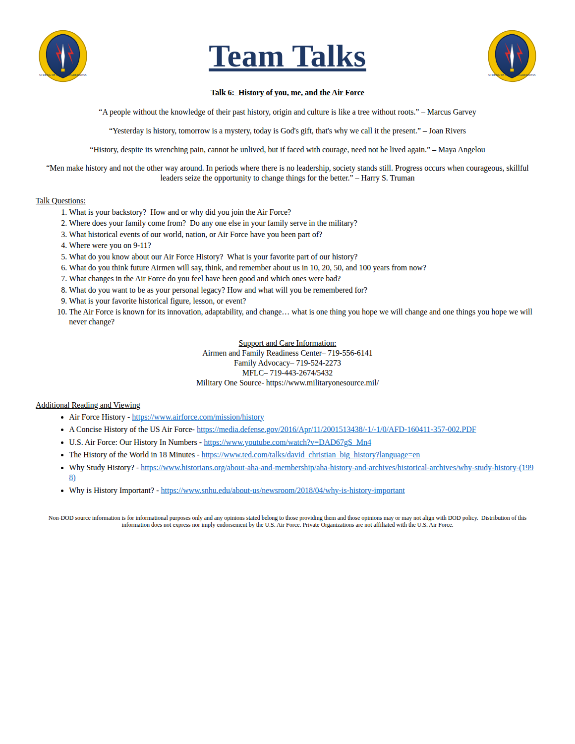STRENGTH AND PREPAREDNESS
Team Talks
STRENGTH AND PREPAREDNESS
Talk 6: History of you, me, and the Air Force
“A people without the knowledge of their past history, origin and culture is like a tree without roots.” – Marcus Garvey
“Yesterday is history, tomorrow is a mystery, today is God's gift, that's why we call it the present.” – Joan Rivers
“History, despite its wrenching pain, cannot be unlived, but if faced with courage, need not be lived again.” – Maya Angelou
“Men make history and not the other way around. In periods where there is no leadership, society stands still. Progress occurs when courageous, skillful leaders seize the opportunity to change things for the better.” – Harry S. Truman
Talk Questions:
What is your backstory? How and or why did you join the Air Force?
Where does your family come from? Do any one else in your family serve in the military?
What historical events of our world, nation, or Air Force have you been part of?
Where were you on 9-11?
What do you know about our Air Force History? What is your favorite part of our history?
What do you think future Airmen will say, think, and remember about us in 10, 20, 50, and 100 years from now?
What changes in the Air Force do you feel have been good and which ones were bad?
What do you want to be as your personal legacy? How and what will you be remembered for?
What is your favorite historical figure, lesson, or event?
The Air Force is known for its innovation, adaptability, and change… what is one thing you hope we will change and one things you hope we will never change?
Support and Care Information:
Airmen and Family Readiness Center– 719-556-6141
Family Advocacy– 719-524-2273
MFLC– 719-443-2674/5432
Military One Source- https://www.militaryonesource.mil/
Additional Reading and Viewing
Air Force History - https://www.airforce.com/mission/history
A Concise History of the US Air Force- https://media.defense.gov/2016/Apr/11/2001513438/-1/-1/0/AFD-160411-357-002.PDF
U.S. Air Force: Our History In Numbers - https://www.youtube.com/watch?v=DAD67gS_Mn4
The History of the World in 18 Minutes - https://www.ted.com/talks/david_christian_big_history?language=en
Why Study History? - https://www.historians.org/about-aha-and-membership/aha-history-and-archives/historical-archives/why-study-history-(1998)
Why is History Important? - https://www.snhu.edu/about-us/newsroom/2018/04/why-is-history-important
Non-DOD source information is for informational purposes only and any opinions stated belong to those providing them and those opinions may or may not align with DOD policy. Distribution of this information does not express nor imply endorsement by the U.S. Air Force. Private Organizations are not affiliated with the U.S. Air Force.